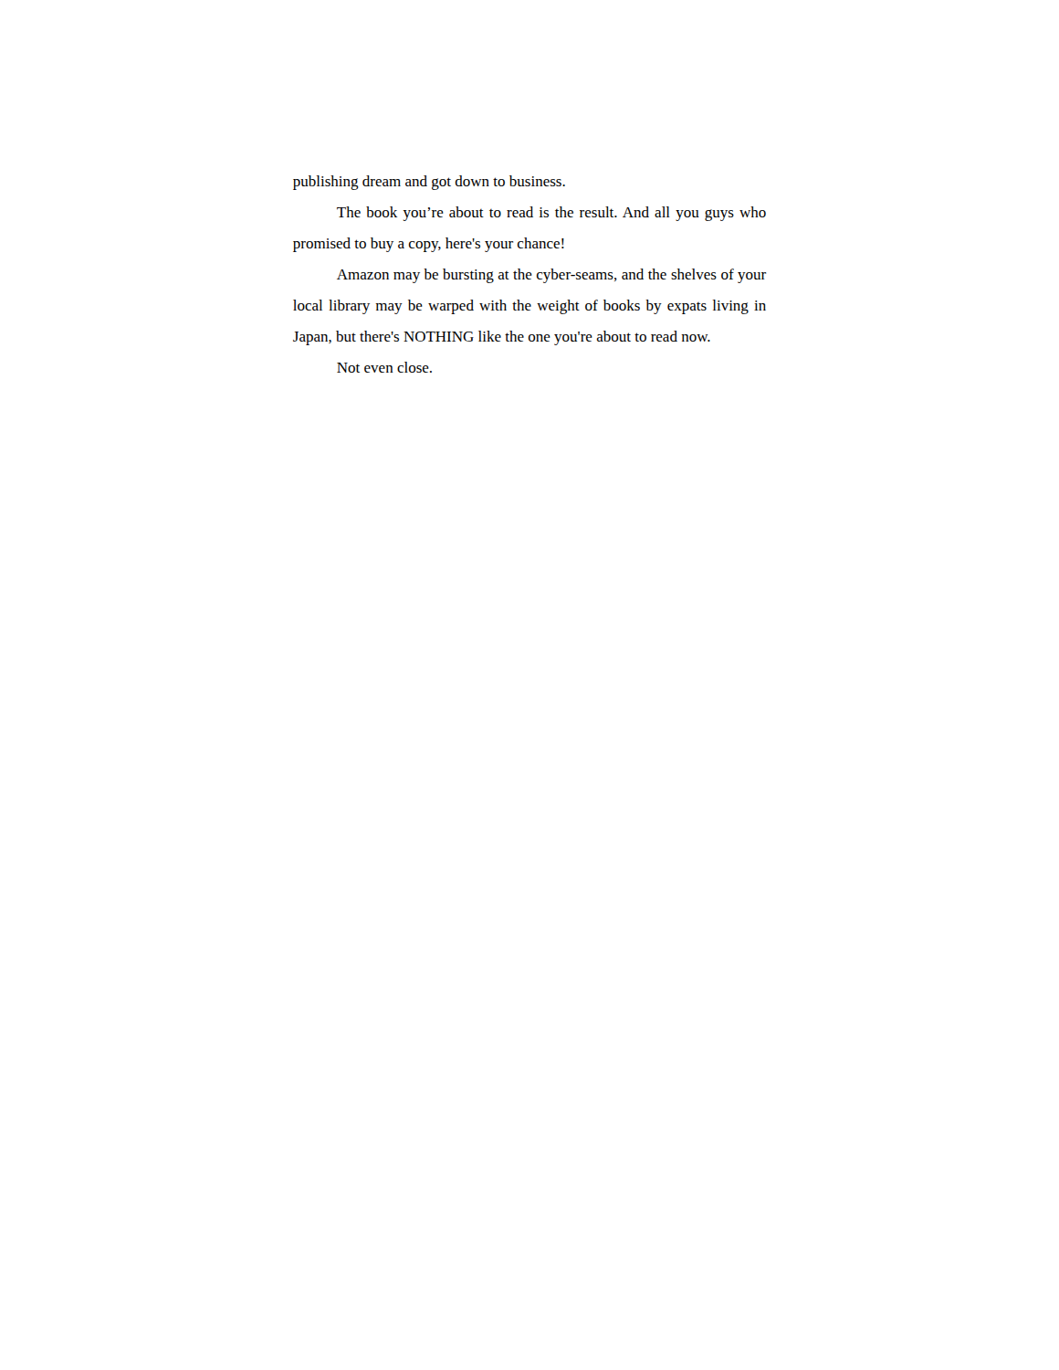publishing dream and got down to business.
The book you’re about to read is the result. And all you guys who promised to buy a copy, here's your chance!
Amazon may be bursting at the cyber-seams, and the shelves of your local library may be warped with the weight of books by expats living in Japan, but there's NOTHING like the one you're about to read now.
Not even close.